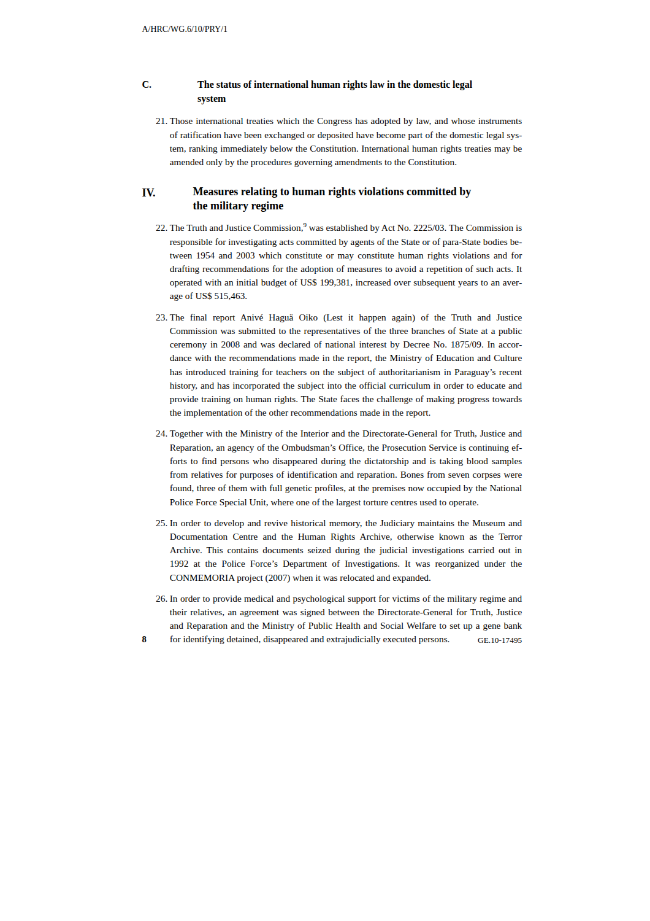A/HRC/WG.6/10/PRY/1
C.
The status of international human rights law in the domestic legal system
21.
Those international treaties which the Congress has adopted by law, and whose instruments of ratification have been exchanged or deposited have become part of the domestic legal system, ranking immediately below the Constitution. International human rights treaties may be amended only by the procedures governing amendments to the Constitution.
IV.
Measures relating to human rights violations committed by the military regime
22.
The Truth and Justice Commission,9 was established by Act No. 2225/03. The Commission is responsible for investigating acts committed by agents of the State or of para-State bodies between 1954 and 2003 which constitute or may constitute human rights violations and for drafting recommendations for the adoption of measures to avoid a repetition of such acts. It operated with an initial budget of US$ 199,381, increased over subsequent years to an average of US$ 515,463.
23.
The final report Anivé Haguä Oiko (Lest it happen again) of the Truth and Justice Commission was submitted to the representatives of the three branches of State at a public ceremony in 2008 and was declared of national interest by Decree No. 1875/09. In accordance with the recommendations made in the report, the Ministry of Education and Culture has introduced training for teachers on the subject of authoritarianism in Paraguay’s recent history, and has incorporated the subject into the official curriculum in order to educate and provide training on human rights. The State faces the challenge of making progress towards the implementation of the other recommendations made in the report.
24.
Together with the Ministry of the Interior and the Directorate-General for Truth, Justice and Reparation, an agency of the Ombudsman’s Office, the Prosecution Service is continuing efforts to find persons who disappeared during the dictatorship and is taking blood samples from relatives for purposes of identification and reparation. Bones from seven corpses were found, three of them with full genetic profiles, at the premises now occupied by the National Police Force Special Unit, where one of the largest torture centres used to operate.
25.
In order to develop and revive historical memory, the Judiciary maintains the Museum and Documentation Centre and the Human Rights Archive, otherwise known as the Terror Archive. This contains documents seized during the judicial investigations carried out in 1992 at the Police Force’s Department of Investigations. It was reorganized under the CONMEMORIA project (2007) when it was relocated and expanded.
26.
In order to provide medical and psychological support for victims of the military regime and their relatives, an agreement was signed between the Directorate-General for Truth, Justice and Reparation and the Ministry of Public Health and Social Welfare to set up a gene bank for identifying detained, disappeared and extrajudicially executed persons.
8
GE.10-17495